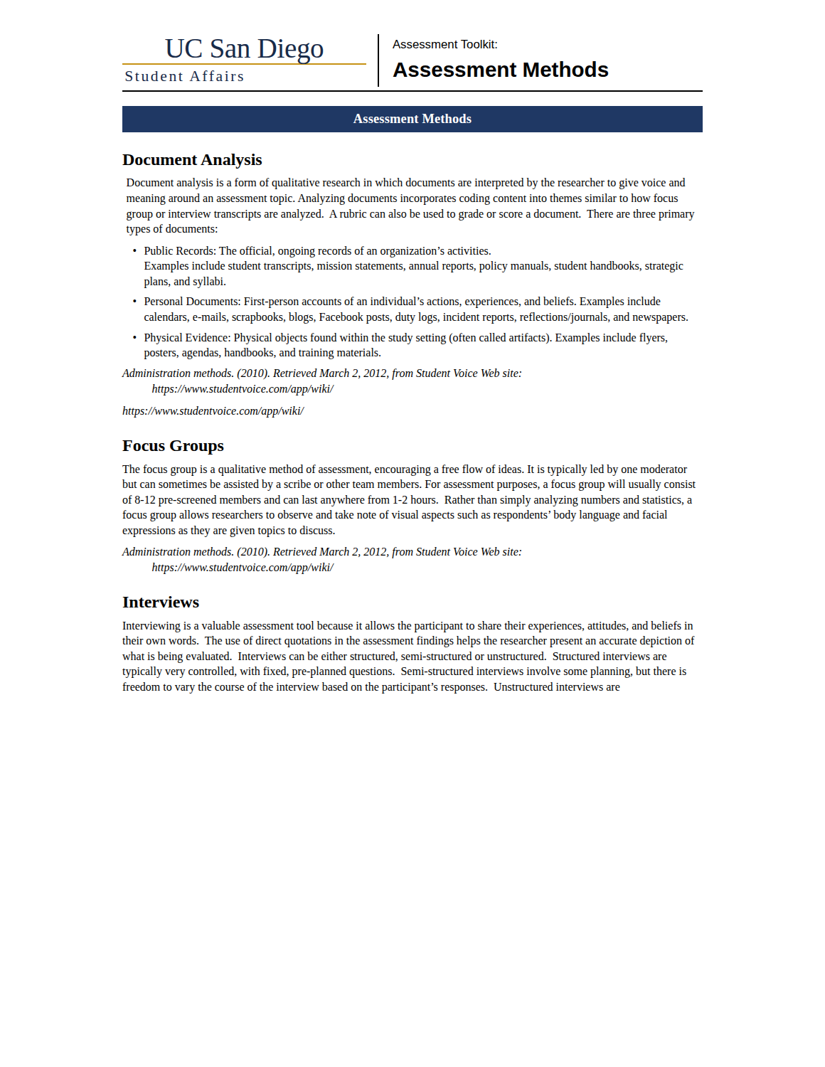UC San Diego
Student Affairs
Assessment Toolkit:
Assessment Methods
Assessment Methods
Document Analysis
Document analysis is a form of qualitative research in which documents are interpreted by the researcher to give voice and meaning around an assessment topic. Analyzing documents incorporates coding content into themes similar to how focus group or interview transcripts are analyzed. A rubric can also be used to grade or score a document. There are three primary types of documents:
Public Records: The official, ongoing records of an organization’s activities.
Examples include student transcripts, mission statements, annual reports, policy manuals, student handbooks, strategic plans, and syllabi.
Personal Documents: First-person accounts of an individual’s actions, experiences, and beliefs. Examples include calendars, e-mails, scrapbooks, blogs, Facebook posts, duty logs, incident reports, reflections/journals, and newspapers.
Physical Evidence: Physical objects found within the study setting (often called artifacts). Examples include flyers, posters, agendas, handbooks, and training materials.
Administration methods. (2010). Retrieved March 2, 2012, from Student Voice Web site: https://www.studentvoice.com/app/wiki/
https://www.studentvoice.com/app/wiki/
Focus Groups
The focus group is a qualitative method of assessment, encouraging a free flow of ideas. It is typically led by one moderator but can sometimes be assisted by a scribe or other team members. For assessment purposes, a focus group will usually consist of 8-12 pre-screened members and can last anywhere from 1-2 hours. Rather than simply analyzing numbers and statistics, a focus group allows researchers to observe and take note of visual aspects such as respondents’ body language and facial expressions as they are given topics to discuss.
Administration methods. (2010). Retrieved March 2, 2012, from Student Voice Web site: https://www.studentvoice.com/app/wiki/
Interviews
Interviewing is a valuable assessment tool because it allows the participant to share their experiences, attitudes, and beliefs in their own words. The use of direct quotations in the assessment findings helps the researcher present an accurate depiction of what is being evaluated. Interviews can be either structured, semi-structured or unstructured. Structured interviews are typically very controlled, with fixed, pre-planned questions. Semi-structured interviews involve some planning, but there is freedom to vary the course of the interview based on the participant’s responses. Unstructured interviews are